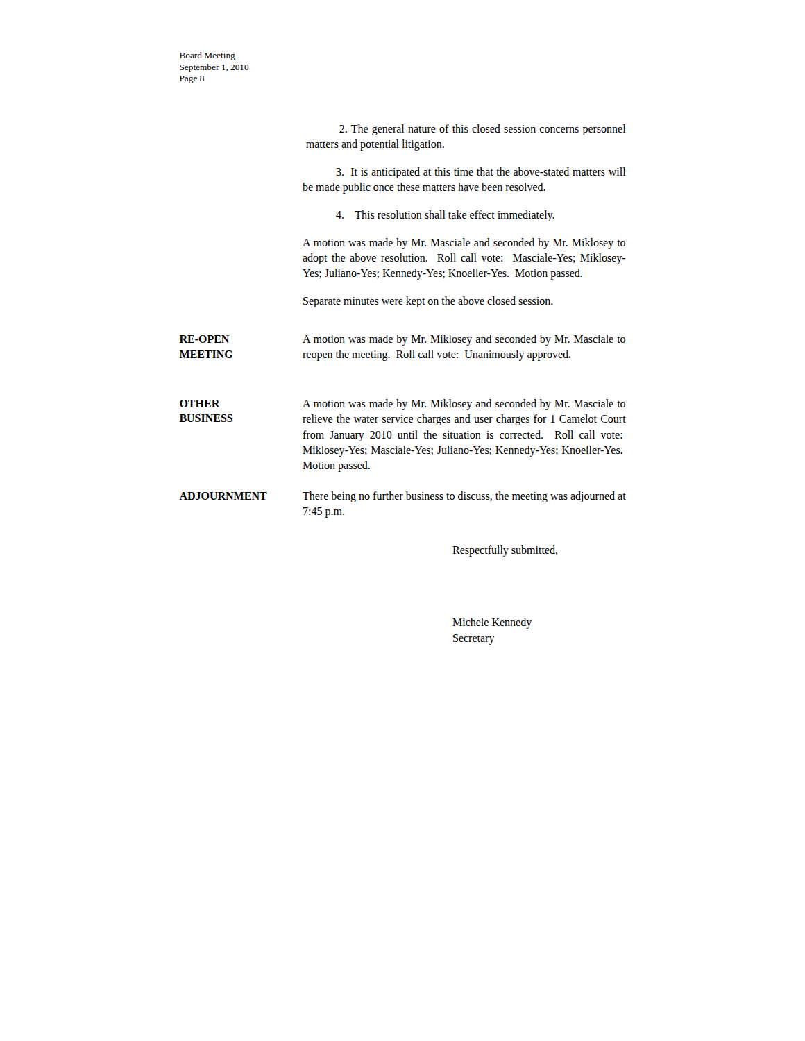Board Meeting
September 1, 2010
Page 8
2. The general nature of this closed session concerns personnel matters and potential litigation.
3. It is anticipated at this time that the above-stated matters will be made public once these matters have been resolved.
4. This resolution shall take effect immediately.
A motion was made by Mr. Masciale and seconded by Mr. Miklosey to adopt the above resolution. Roll call vote: Masciale-Yes; Miklosey-Yes; Juliano-Yes; Kennedy-Yes; Knoeller-Yes. Motion passed.
Separate minutes were kept on the above closed session.
Re-OpenMeeting
A motion was made by Mr. Miklosey and seconded by Mr. Masciale to reopen the meeting. Roll call vote: Unanimously approved.
OtherBusiness
A motion was made by Mr. Miklosey and seconded by Mr. Masciale to relieve the water service charges and user charges for 1 Camelot Court from January 2010 until the situation is corrected. Roll call vote: Miklosey-Yes; Masciale-Yes; Juliano-Yes; Kennedy-Yes; Knoeller-Yes. Motion passed.
Adjournment
There being no further business to discuss, the meeting was adjourned at 7:45 p.m.
Respectfully submitted,
Michele Kennedy
Secretary